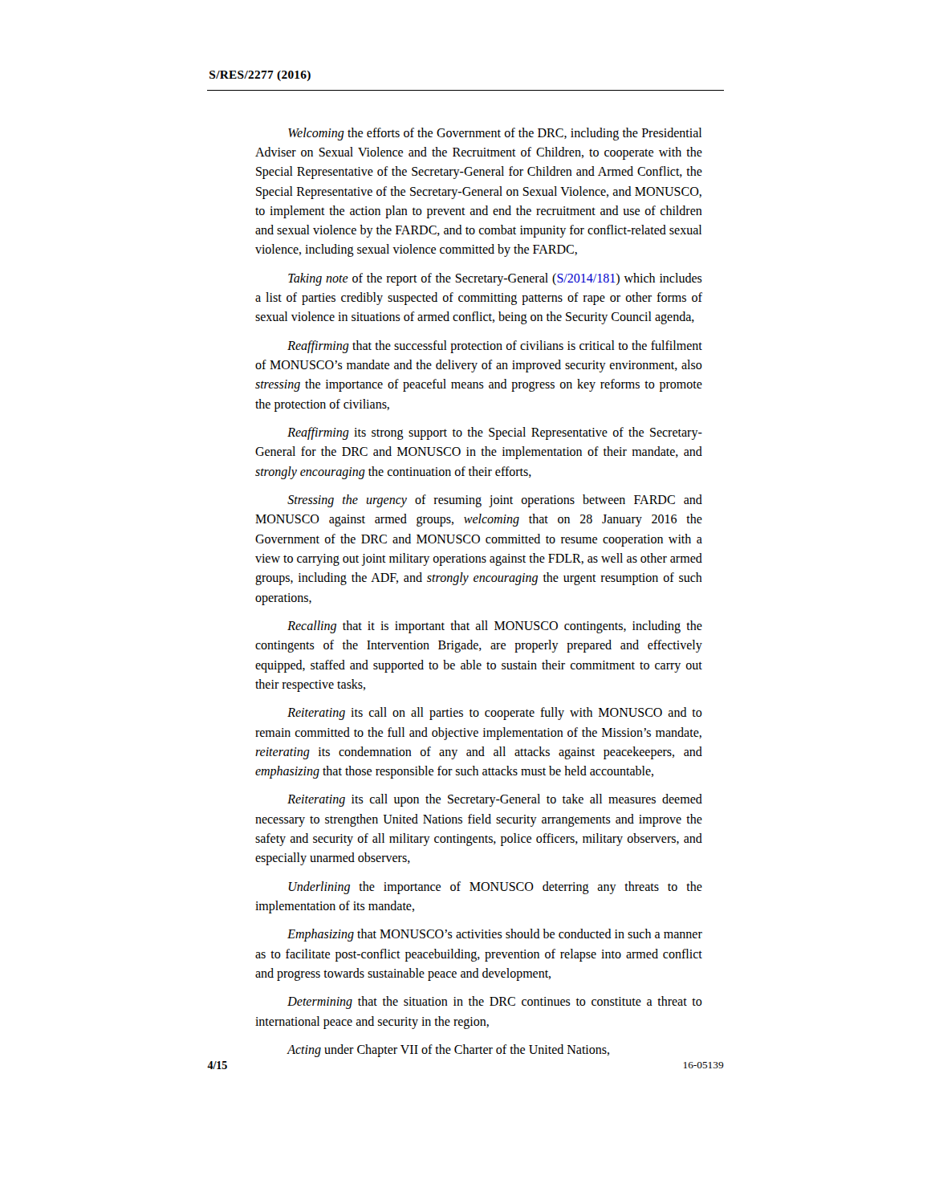S/RES/2277 (2016)
Welcoming the efforts of the Government of the DRC, including the Presidential Adviser on Sexual Violence and the Recruitment of Children, to cooperate with the Special Representative of the Secretary-General for Children and Armed Conflict, the Special Representative of the Secretary-General on Sexual Violence, and MONUSCO, to implement the action plan to prevent and end the recruitment and use of children and sexual violence by the FARDC, and to combat impunity for conflict-related sexual violence, including sexual violence committed by the FARDC,
Taking note of the report of the Secretary-General (S/2014/181) which includes a list of parties credibly suspected of committing patterns of rape or other forms of sexual violence in situations of armed conflict, being on the Security Council agenda,
Reaffirming that the successful protection of civilians is critical to the fulfilment of MONUSCO’s mandate and the delivery of an improved security environment, also stressing the importance of peaceful means and progress on key reforms to promote the protection of civilians,
Reaffirming its strong support to the Special Representative of the Secretary-General for the DRC and MONUSCO in the implementation of their mandate, and strongly encouraging the continuation of their efforts,
Stressing the urgency of resuming joint operations between FARDC and MONUSCO against armed groups, welcoming that on 28 January 2016 the Government of the DRC and MONUSCO committed to resume cooperation with a view to carrying out joint military operations against the FDLR, as well as other armed groups, including the ADF, and strongly encouraging the urgent resumption of such operations,
Recalling that it is important that all MONUSCO contingents, including the contingents of the Intervention Brigade, are properly prepared and effectively equipped, staffed and supported to be able to sustain their commitment to carry out their respective tasks,
Reiterating its call on all parties to cooperate fully with MONUSCO and to remain committed to the full and objective implementation of the Mission’s mandate, reiterating its condemnation of any and all attacks against peacekeepers, and emphasizing that those responsible for such attacks must be held accountable,
Reiterating its call upon the Secretary-General to take all measures deemed necessary to strengthen United Nations field security arrangements and improve the safety and security of all military contingents, police officers, military observers, and especially unarmed observers,
Underlining the importance of MONUSCO deterring any threats to the implementation of its mandate,
Emphasizing that MONUSCO’s activities should be conducted in such a manner as to facilitate post-conflict peacebuilding, prevention of relapse into armed conflict and progress towards sustainable peace and development,
Determining that the situation in the DRC continues to constitute a threat to international peace and security in the region,
Acting under Chapter VII of the Charter of the United Nations,
4/15 16-05139